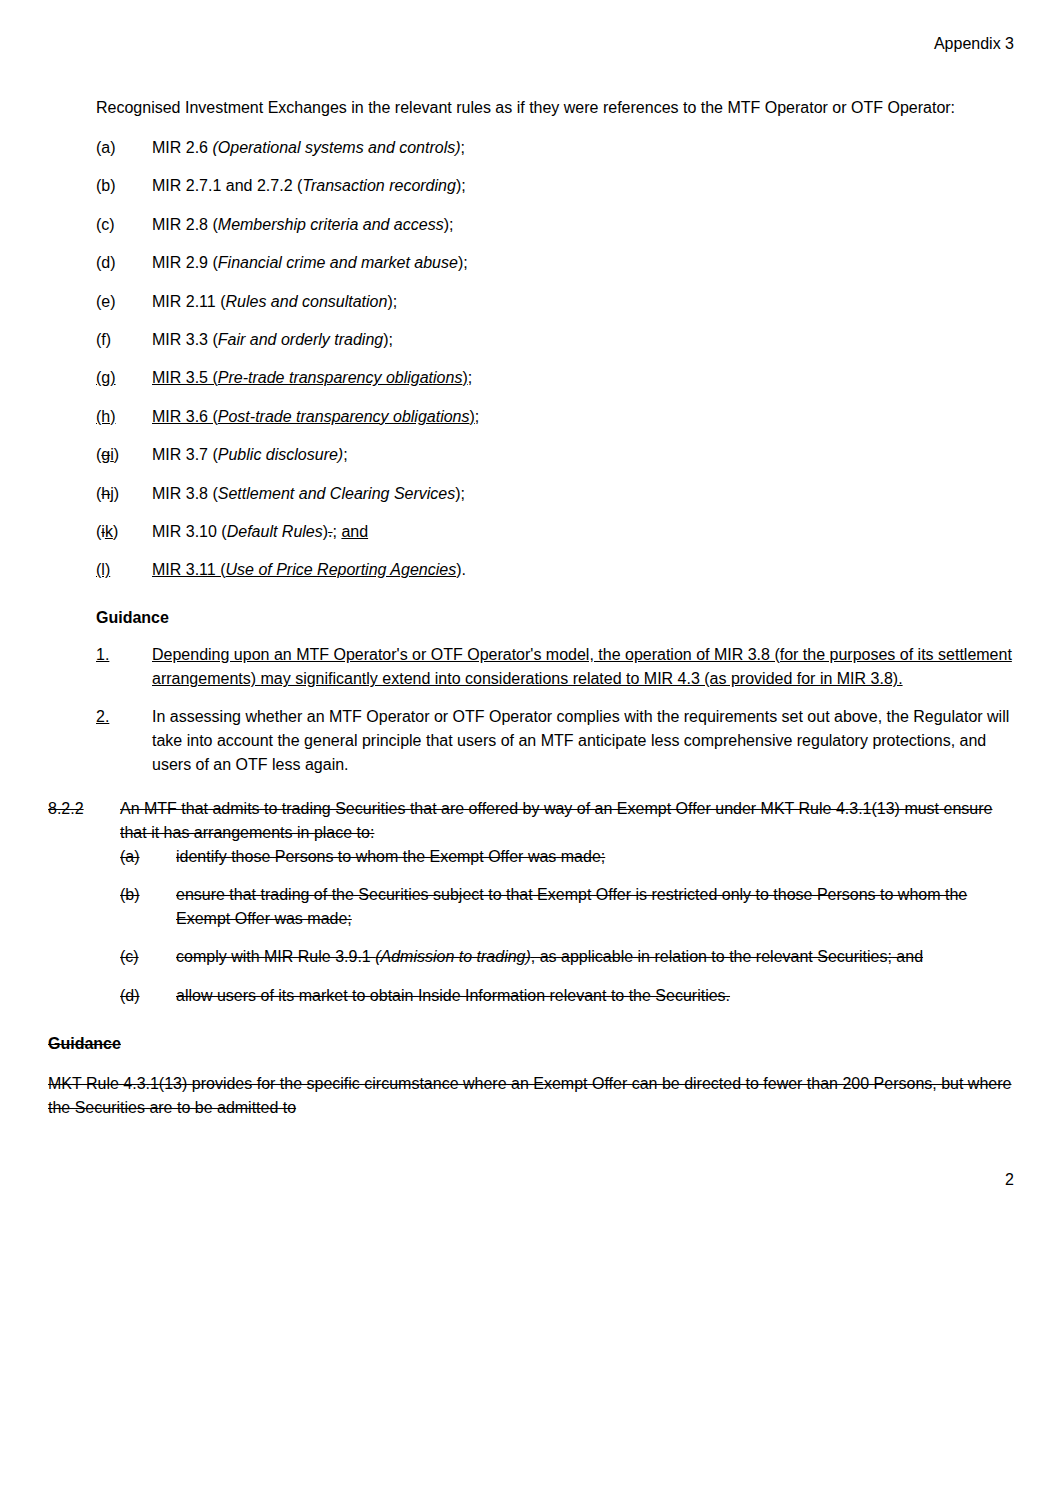Appendix 3
Recognised Investment Exchanges in the relevant rules as if they were references to the MTF Operator or OTF Operator:
(a) MIR 2.6 (Operational systems and controls);
(b) MIR 2.7.1 and 2.7.2 (Transaction recording);
(c) MIR 2.8 (Membership criteria and access);
(d) MIR 2.9 (Financial crime and market abuse);
(e) MIR 2.11 (Rules and consultation);
(f) MIR 3.3 (Fair and orderly trading);
(g) MIR 3.5 (Pre-trade transparency obligations);
(h) MIR 3.6 (Post-trade transparency obligations);
(gi) MIR 3.7 (Public disclosure);
(hj) MIR 3.8 (Settlement and Clearing Services);
(ik) MIR 3.10 (Default Rules).; and
(l) MIR 3.11 (Use of Price Reporting Agencies).
Guidance
1. Depending upon an MTF Operator's or OTF Operator's model, the operation of MIR 3.8 (for the purposes of its settlement arrangements) may significantly extend into considerations related to MIR 4.3 (as provided for in MIR 3.8).
2. In assessing whether an MTF Operator or OTF Operator complies with the requirements set out above, the Regulator will take into account the general principle that users of an MTF anticipate less comprehensive regulatory protections, and users of an OTF less again.
8.2.2 An MTF that admits to trading Securities that are offered by way of an Exempt Offer under MKT Rule 4.3.1(13) must ensure that it has arrangements in place to:
(a) identify those Persons to whom the Exempt Offer was made;
(b) ensure that trading of the Securities subject to that Exempt Offer is restricted only to those Persons to whom the Exempt Offer was made;
(c) comply with MIR Rule 3.9.1 (Admission to trading), as applicable in relation to the relevant Securities; and
(d) allow users of its market to obtain Inside Information relevant to the Securities.
Guidance
MKT Rule 4.3.1(13) provides for the specific circumstance where an Exempt Offer can be directed to fewer than 200 Persons, but where the Securities are to be admitted to
2